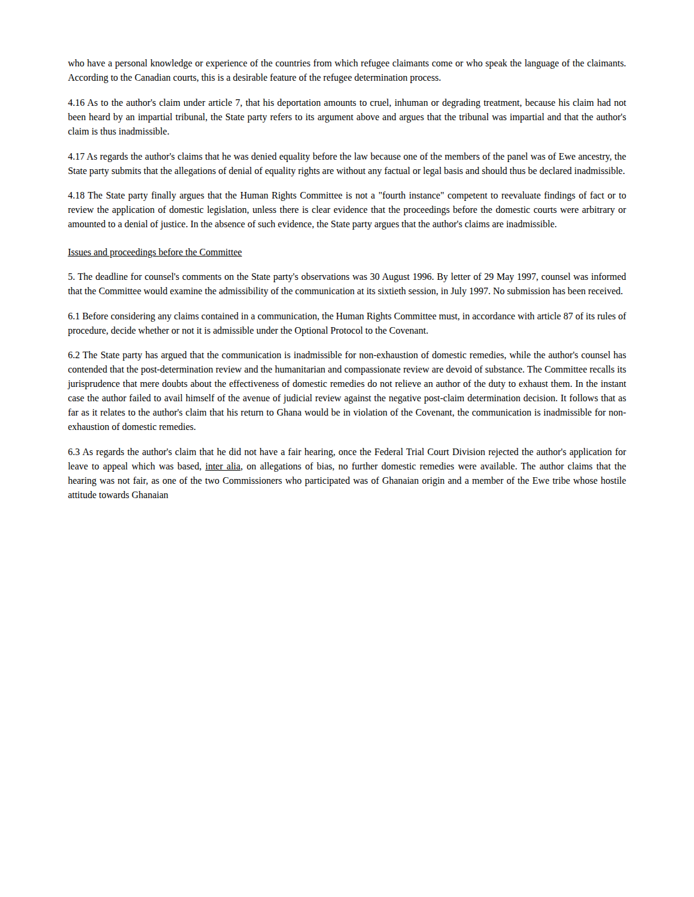who have a personal knowledge or experience of the countries from which refugee claimants come or who speak the language of the claimants. According to the Canadian courts, this is a desirable feature of the refugee determination process.
4.16 As to the author's claim under article 7, that his deportation amounts to cruel, inhuman or degrading treatment, because his claim had not been heard by an impartial tribunal, the State party refers to its argument above and argues that the tribunal was impartial and that the author's claim is thus inadmissible.
4.17 As regards the author's claims that he was denied equality before the law because one of the members of the panel was of Ewe ancestry, the State party submits that the allegations of denial of equality rights are without any factual or legal basis and should thus be declared inadmissible.
4.18 The State party finally argues that the Human Rights Committee is not a "fourth instance" competent to reevaluate findings of fact or to review the application of domestic legislation, unless there is clear evidence that the proceedings before the domestic courts were arbitrary or amounted to a denial of justice. In the absence of such evidence, the State party argues that the author's claims are inadmissible.
Issues and proceedings before the Committee
5. The deadline for counsel's comments on the State party's observations was 30 August 1996. By letter of 29 May 1997, counsel was informed that the Committee would examine the admissibility of the communication at its sixtieth session, in July 1997. No submission has been received.
6.1 Before considering any claims contained in a communication, the Human Rights Committee must, in accordance with article 87 of its rules of procedure, decide whether or not it is admissible under the Optional Protocol to the Covenant.
6.2 The State party has argued that the communication is inadmissible for non-exhaustion of domestic remedies, while the author's counsel has contended that the post-determination review and the humanitarian and compassionate review are devoid of substance. The Committee recalls its jurisprudence that mere doubts about the effectiveness of domestic remedies do not relieve an author of the duty to exhaust them. In the instant case the author failed to avail himself of the avenue of judicial review against the negative post-claim determination decision. It follows that as far as it relates to the author's claim that his return to Ghana would be in violation of the Covenant, the communication is inadmissible for non-exhaustion of domestic remedies.
6.3 As regards the author's claim that he did not have a fair hearing, once the Federal Trial Court Division rejected the author's application for leave to appeal which was based, inter alia, on allegations of bias, no further domestic remedies were available. The author claims that the hearing was not fair, as one of the two Commissioners who participated was of Ghanaian origin and a member of the Ewe tribe whose hostile attitude towards Ghanaian